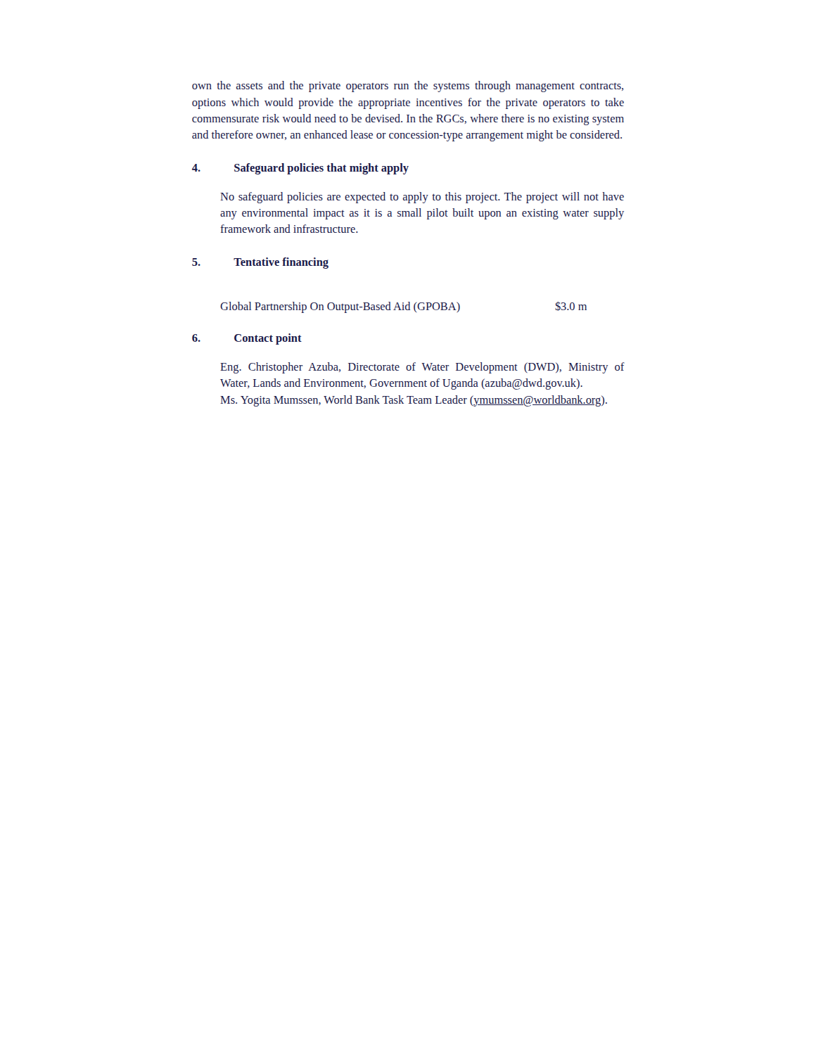own the assets and the private operators run the systems through management contracts, options which would provide the appropriate incentives for the private operators to take commensurate risk would need to be devised. In the RGCs, where there is no existing system and therefore owner, an enhanced lease or concession-type arrangement might be considered.
4. Safeguard policies that might apply
No safeguard policies are expected to apply to this project. The project will not have any environmental impact as it is a small pilot built upon an existing water supply framework and infrastructure.
5. Tentative financing
Global Partnership On Output-Based Aid (GPOBA) $3.0 m
6. Contact point
Eng. Christopher Azuba, Directorate of Water Development (DWD), Ministry of Water, Lands and Environment, Government of Uganda (azuba@dwd.gov.uk). Ms. Yogita Mumssen, World Bank Task Team Leader (ymumssen@worldbank.org).